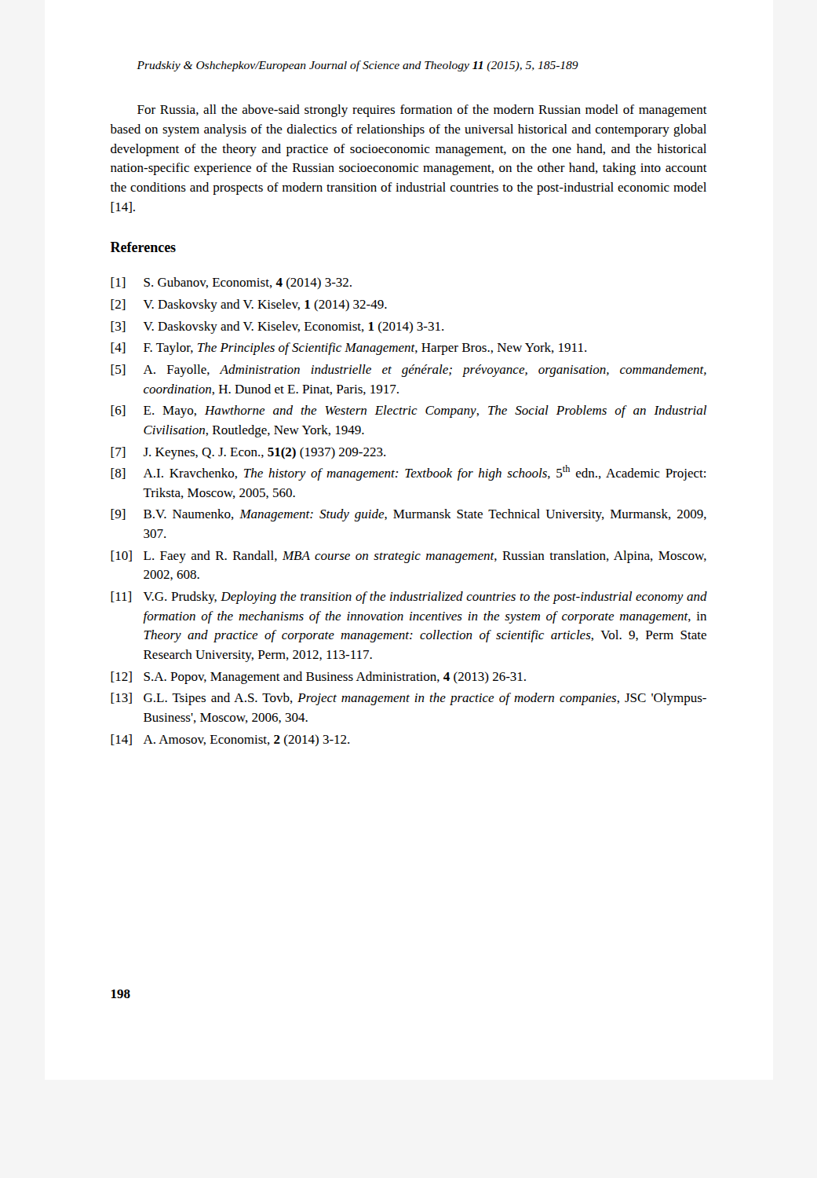Prudskiy & Oshchepkov/European Journal of Science and Theology 11 (2015), 5, 185-189
For Russia, all the above-said strongly requires formation of the modern Russian model of management based on system analysis of the dialectics of relationships of the universal historical and contemporary global development of the theory and practice of socioeconomic management, on the one hand, and the historical nation-specific experience of the Russian socioeconomic management, on the other hand, taking into account the conditions and prospects of modern transition of industrial countries to the post-industrial economic model [14].
References
[1] S. Gubanov, Economist, 4 (2014) 3-32.
[2] V. Daskovsky and V. Kiselev, 1 (2014) 32-49.
[3] V. Daskovsky and V. Kiselev, Economist, 1 (2014) 3-31.
[4] F. Taylor, The Principles of Scientific Management, Harper Bros., New York, 1911.
[5] A. Fayolle, Administration industrielle et générale; prévoyance, organisation, commandement, coordination, H. Dunod et E. Pinat, Paris, 1917.
[6] E. Mayo, Hawthorne and the Western Electric Company, The Social Problems of an Industrial Civilisation, Routledge, New York, 1949.
[7] J. Keynes, Q. J. Econ., 51(2) (1937) 209-223.
[8] A.I. Kravchenko, The history of management: Textbook for high schools, 5th edn., Academic Project: Triksta, Moscow, 2005, 560.
[9] B.V. Naumenko, Management: Study guide, Murmansk State Technical University, Murmansk, 2009, 307.
[10] L. Faey and R. Randall, MBA course on strategic management, Russian translation, Alpina, Moscow, 2002, 608.
[11] V.G. Prudsky, Deploying the transition of the industrialized countries to the post-industrial economy and formation of the mechanisms of the innovation incentives in the system of corporate management, in Theory and practice of corporate management: collection of scientific articles, Vol. 9, Perm State Research University, Perm, 2012, 113-117.
[12] S.A. Popov, Management and Business Administration, 4 (2013) 26-31.
[13] G.L. Tsipes and A.S. Tovb, Project management in the practice of modern companies, JSC 'Olympus-Business', Moscow, 2006, 304.
[14] A. Amosov, Economist, 2 (2014) 3-12.
198